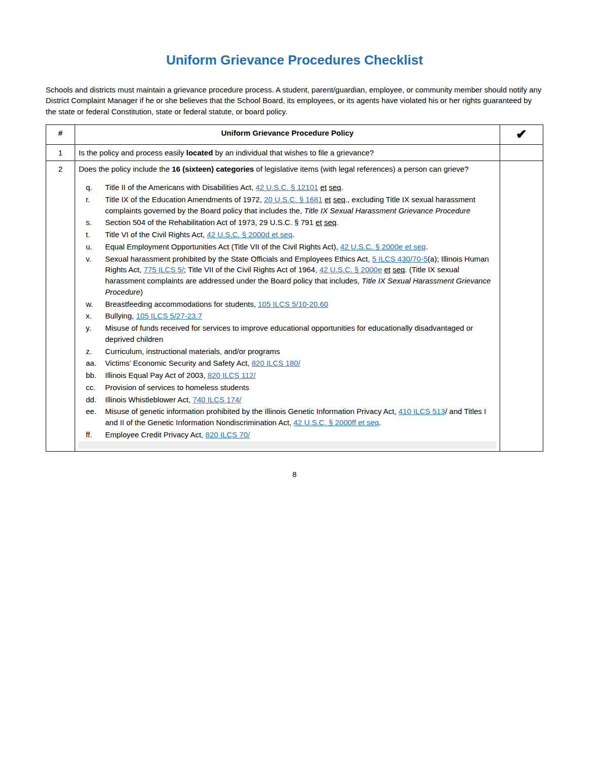Uniform Grievance Procedures Checklist
Schools and districts must maintain a grievance procedure process. A student, parent/guardian, employee, or community member should notify any District Complaint Manager if he or she believes that the School Board, its employees, or its agents have violated his or her rights guaranteed by the state or federal Constitution, state or federal statute, or board policy.
| # | Uniform Grievance Procedure Policy | ✔ |
| --- | --- | --- |
| 1 | Is the policy and process easily located by an individual that wishes to file a grievance? | |
| 2 | Does the policy include the 16 (sixteen) categories of legislative items (with legal references) a person can grieve? q. Title II of the Americans with Disabilities Act, 42 U.S.C. § 12101 et seq . r. Title IX of the Education Amendments of 1972, 20 U.S.C. § 1681 et seq ., excluding Title IX sexual harassment complaints governed by the Board policy that includes the, Title IX Sexual Harassment Grievance Procedure s. Section 504 of the Rehabilitation Act of 1973, 29 U.S.C. § 791 et seq . t. Title VI of the Civil Rights Act, 42 U.S.C. § 2000d et seq . u. Equal Employment Opportunities Act (Title VII of the Civil Rights Act), 42 U.S.C. § 2000e et seq . v. Sexual harassment prohibited by the State Officials and Employees Ethics Act, 5 ILCS 430/70-5 (a); Illinois Human Rights Act, 775 ILCS 5/ ; Title VII of the Civil Rights Act of 1964, 42 U.S.C. § 2000e et seq . (Title IX sexual harassment complaints are addressed under the Board policy that includes, Title IX Sexual Harassment Grievance Procedure ) w. Breastfeeding accommodations for students, 105 ILCS 5/10-20.60 x. Bullying, 105 ILCS 5/27-23.7 y. Misuse of funds received for services to improve educational opportunities for educationally disadvantaged or deprived children z. Curriculum, instructional materials, and/or programs aa. Victims’ Economic Security and Safety Act, 820 ILCS 180/ bb. Illinois Equal Pay Act of 2003, 820 ILCS 112/ cc. Provision of services to homeless students dd. Illinois Whistleblower Act, 740 ILCS 174/ ee. Misuse of genetic information prohibited by the Illinois Genetic Information Privacy Act, 410 ILCS 513 / and Titles I and II of the Genetic Information Nondiscrimination Act, 42 U.S.C. § 2000ff et seq . ff. Employee Credit Privacy Act, 820 ILCS 70/ | |
8